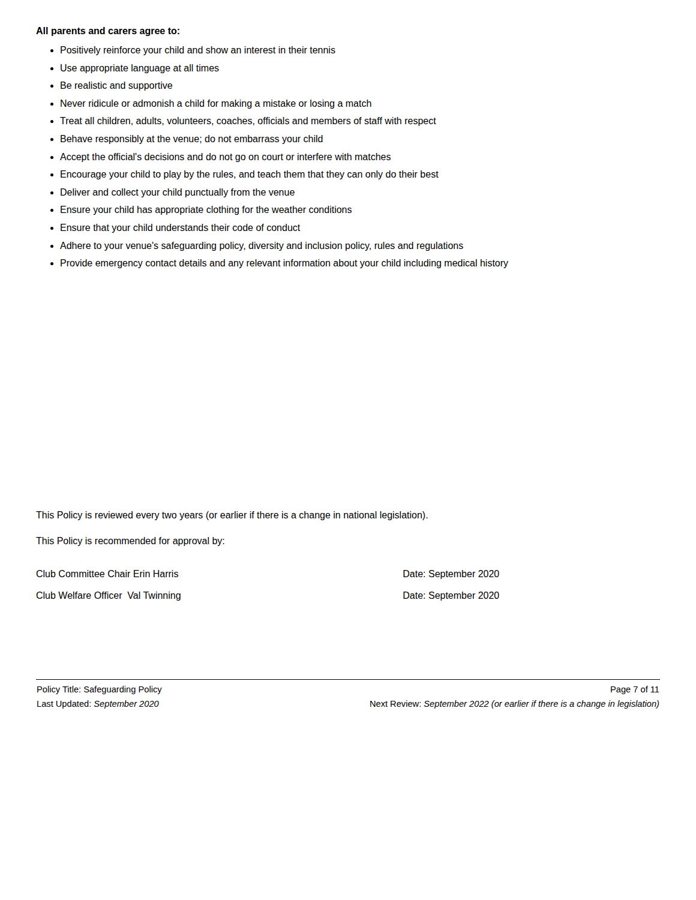All parents and carers agree to:
Positively reinforce your child and show an interest in their tennis
Use appropriate language at all times
Be realistic and supportive
Never ridicule or admonish a child for making a mistake or losing a match
Treat all children, adults, volunteers, coaches, officials and members of staff with respect
Behave responsibly at the venue; do not embarrass your child
Accept the official's decisions and do not go on court or interfere with matches
Encourage your child to play by the rules, and teach them that they can only do their best
Deliver and collect your child punctually from the venue
Ensure your child has appropriate clothing for the weather conditions
Ensure that your child understands their code of conduct
Adhere to your venue's safeguarding policy, diversity and inclusion policy, rules and regulations
Provide emergency contact details and any relevant information about your child including medical history
This Policy is reviewed every two years (or earlier if there is a change in national legislation).
This Policy is recommended for approval by:
| Club Committee Chair Erin Harris | Date: September 2020 |
| Club Welfare Officer Val Twinning | Date: September 2020 |
| Policy Title: Safeguarding Policy | Page 7 of 11 |
| Last Updated: September 2020 | Next Review: September 2022 (or earlier if there is a change in legislation) |